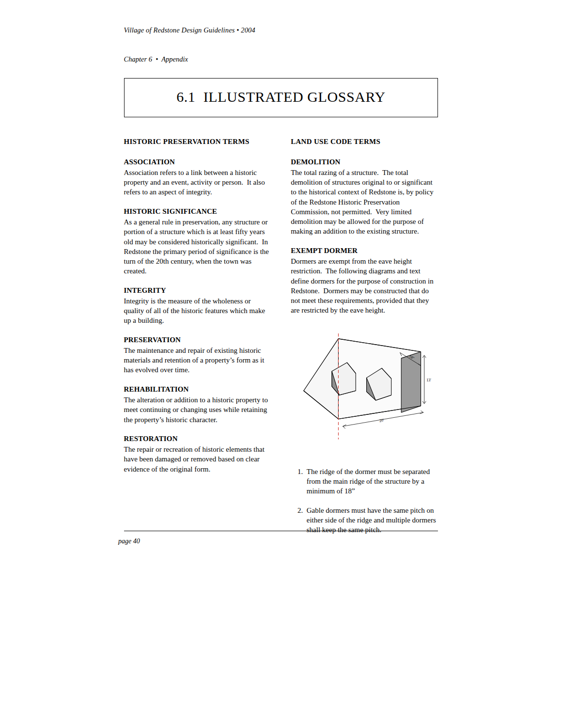Village of Redstone Design Guidelines • 2004
Chapter 6 • Appendix
6.1 ILLUSTRATED GLOSSARY
Historic Preservation Terms
Association
Association refers to a link between a historic property and an event, activity or person. It also refers to an aspect of integrity.
Historic Significance
As a general rule in preservation, any structure or portion of a structure which is at least fifty years old may be considered historically significant. In Redstone the primary period of significance is the turn of the 20th century, when the town was created.
Integrity
Integrity is the measure of the wholeness or quality of all of the historic features which make up a building.
Preservation
The maintenance and repair of existing historic materials and retention of a property’s form as it has evolved over time.
Rehabilitation
The alteration or addition to a historic property to meet continuing or changing uses while retaining the property’s historic character.
Restoration
The repair or recreation of historic elements that have been damaged or removed based on clear evidence of the original form.
Land Use Code Terms
Demolition
The total razing of a structure. The total demolition of structures original to or significant to the historical context of Redstone is, by policy of the Redstone Historic Preservation Commission, not permitted. Very limited demolition may be allowed for the purpose of making an addition to the existing structure.
Exempt Dormer
Dormers are exempt from the eave height restriction. The following diagrams and text define dormers for the purpose of construction in Redstone. Dormers may be constructed that do not meet these requirements, provided that they are restricted by the eave height.
18" 13' 20'
The ridge of the dormer must be separated from the main ridge of the structure by a minimum of 18”
Gable dormers must have the same pitch on either side of the ridge and multiple dormers shall keep the same pitch.
page 40